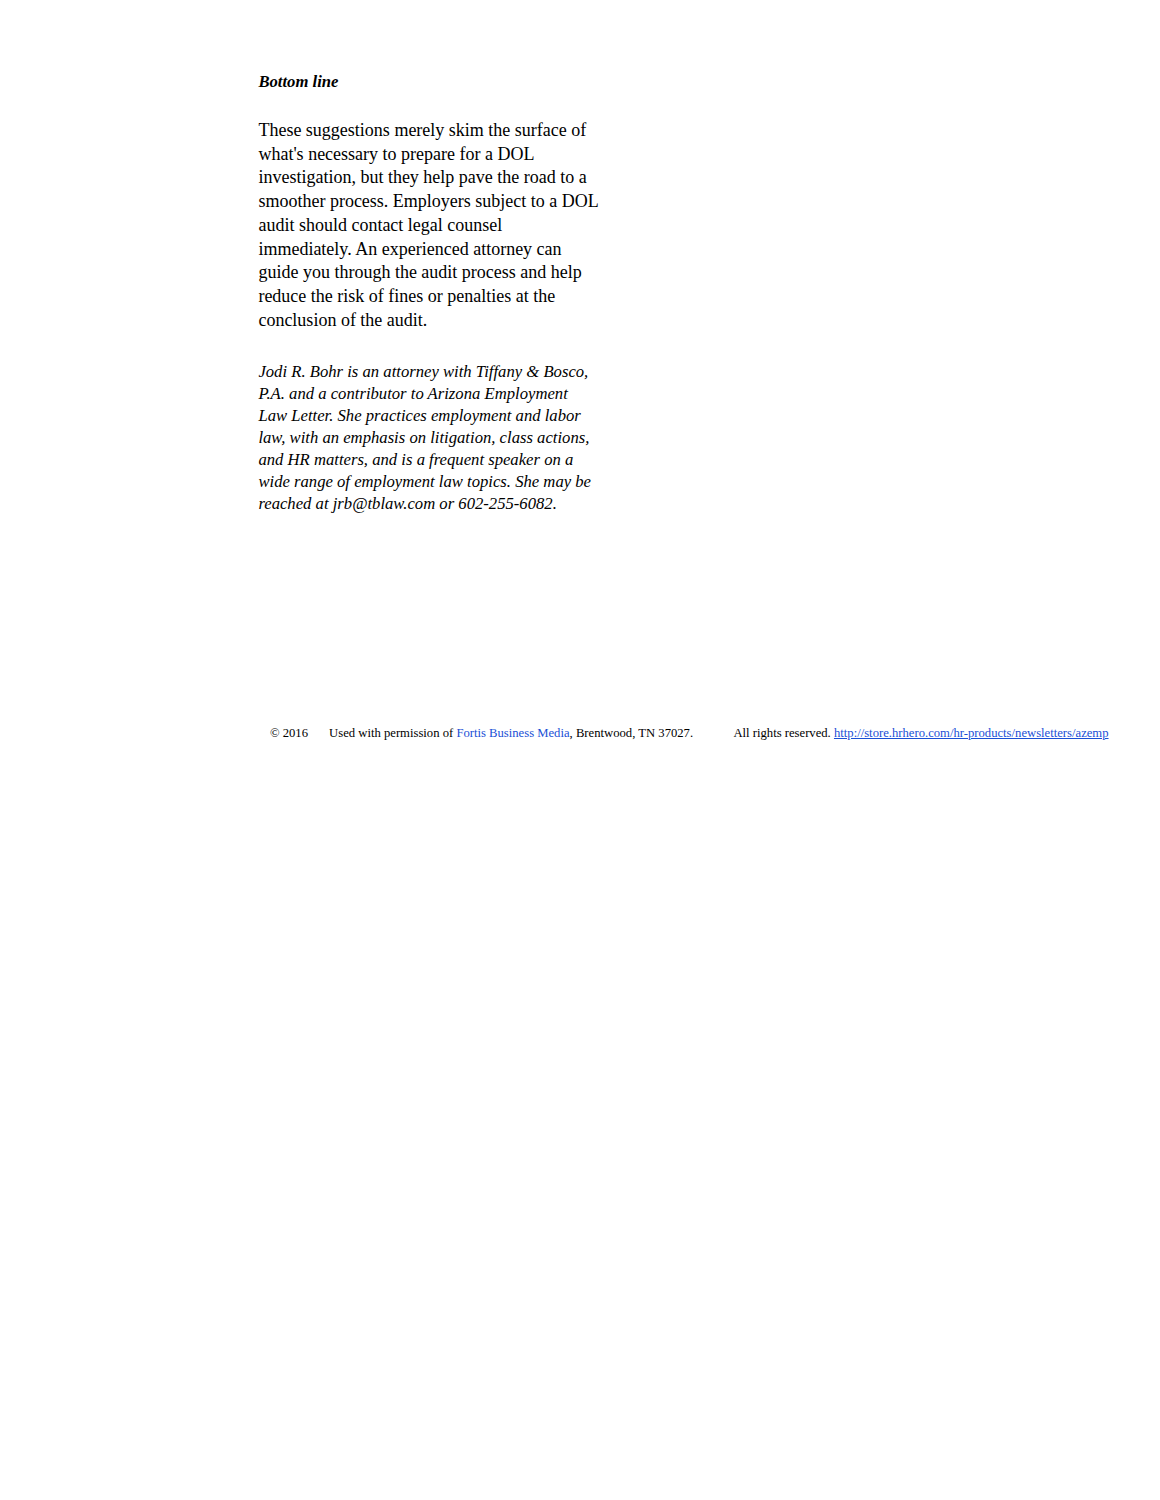Bottom line
These suggestions merely skim the surface of what's necessary to prepare for a DOL investigation, but they help pave the road to a smoother process. Employers subject to a DOL audit should contact legal counsel immediately. An experienced attorney can guide you through the audit process and help reduce the risk of fines or penalties at the conclusion of the audit.
Jodi R. Bohr is an attorney with Tiffany & Bosco, P.A. and a contributor to Arizona Employment Law Letter. She practices employment and labor law, with an emphasis on litigation, class actions, and HR matters, and is a frequent speaker on a wide range of employment law topics. She may be reached at jrb@tblaw.com or 602-255-6082.
© 2016 Used with permission of Fortis Business Media, Brentwood, TN 37027. All rights reserved. http://store.hrhero.com/hr-products/newsletters/azemp